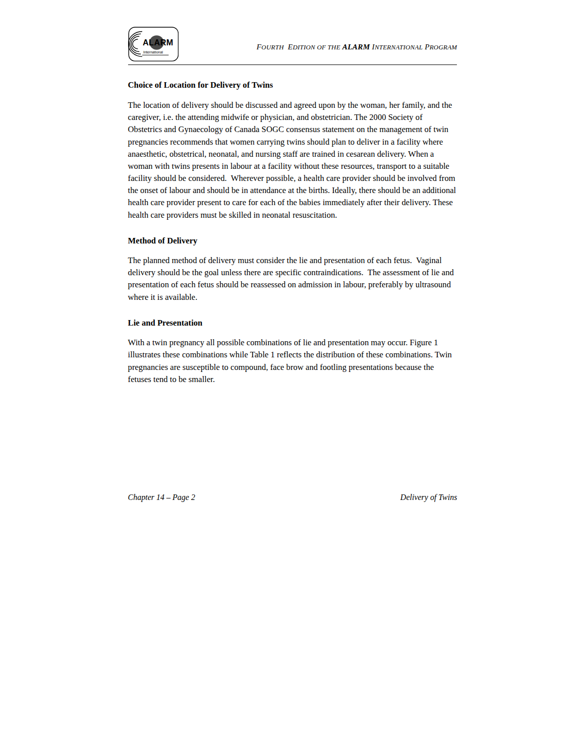ALARM International
FOURTH EDITION OF THE ALARM INTERNATIONAL PROGRAM
Choice of Location for Delivery of Twins
The location of delivery should be discussed and agreed upon by the woman, her family, and the caregiver, i.e. the attending midwife or physician, and obstetrician. The 2000 Society of Obstetrics and Gynaecology of Canada SOGC consensus statement on the management of twin pregnancies recommends that women carrying twins should plan to deliver in a facility where anaesthetic, obstetrical, neonatal, and nursing staff are trained in cesarean delivery. When a woman with twins presents in labour at a facility without these resources, transport to a suitable facility should be considered. Wherever possible, a health care provider should be involved from the onset of labour and should be in attendance at the births. Ideally, there should be an additional health care provider present to care for each of the babies immediately after their delivery. These health care providers must be skilled in neonatal resuscitation.
Method of Delivery
The planned method of delivery must consider the lie and presentation of each fetus. Vaginal delivery should be the goal unless there are specific contraindications. The assessment of lie and presentation of each fetus should be reassessed on admission in labour, preferably by ultrasound where it is available.
Lie and Presentation
With a twin pregnancy all possible combinations of lie and presentation may occur. Figure 1 illustrates these combinations while Table 1 reflects the distribution of these combinations. Twin pregnancies are susceptible to compound, face brow and footling presentations because the fetuses tend to be smaller.
Chapter 14 – Page 2
Delivery of Twins